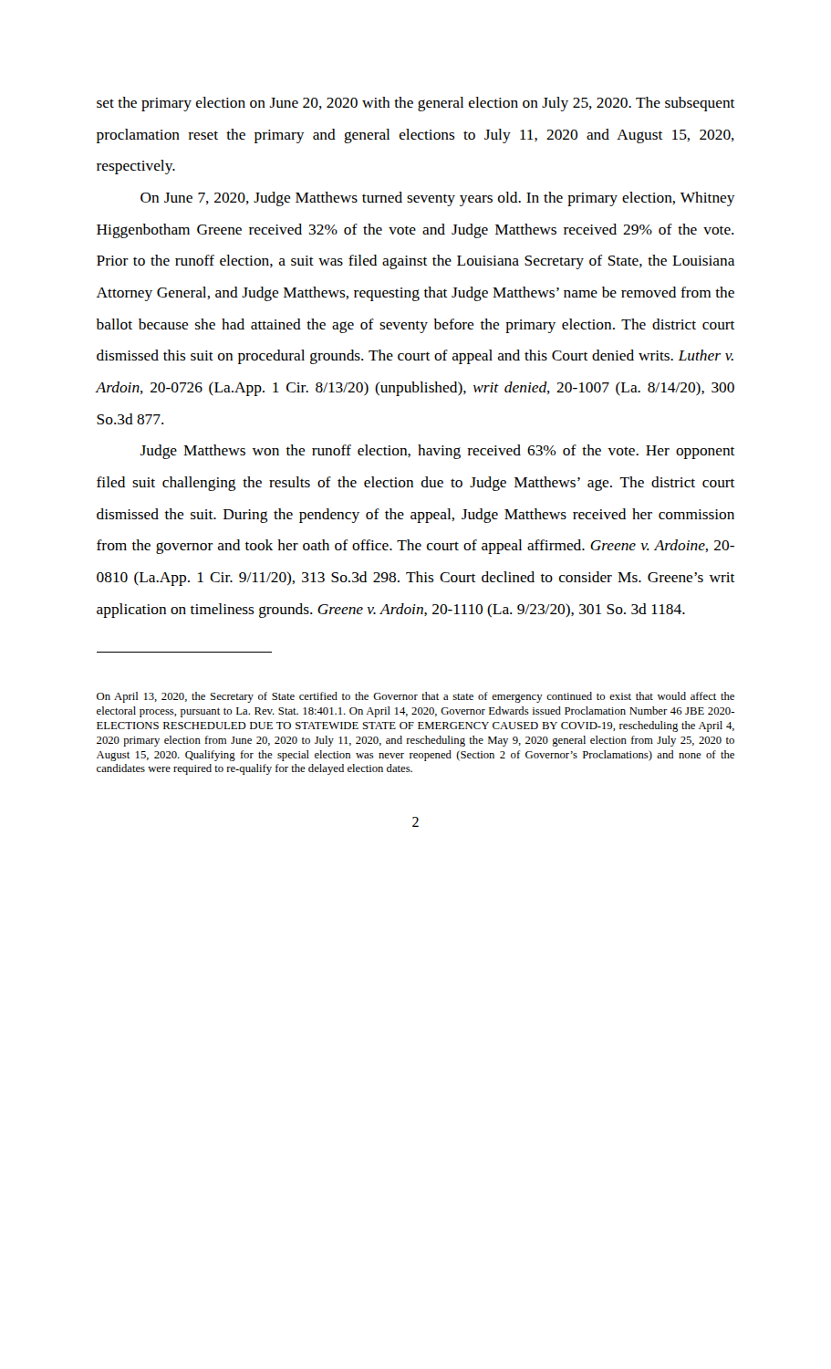set the primary election on June 20, 2020 with the general election on July 25, 2020. The subsequent proclamation reset the primary and general elections to July 11, 2020 and August 15, 2020, respectively.
On June 7, 2020, Judge Matthews turned seventy years old. In the primary election, Whitney Higgenbotham Greene received 32% of the vote and Judge Matthews received 29% of the vote. Prior to the runoff election, a suit was filed against the Louisiana Secretary of State, the Louisiana Attorney General, and Judge Matthews, requesting that Judge Matthews’ name be removed from the ballot because she had attained the age of seventy before the primary election. The district court dismissed this suit on procedural grounds. The court of appeal and this Court denied writs. Luther v. Ardoin, 20-0726 (La.App. 1 Cir. 8/13/20) (unpublished), writ denied, 20-1007 (La. 8/14/20), 300 So.3d 877.
Judge Matthews won the runoff election, having received 63% of the vote. Her opponent filed suit challenging the results of the election due to Judge Matthews’ age. The district court dismissed the suit. During the pendency of the appeal, Judge Matthews received her commission from the governor and took her oath of office. The court of appeal affirmed. Greene v. Ardoine, 20-0810 (La.App. 1 Cir. 9/11/20), 313 So.3d 298. This Court declined to consider Ms. Greene’s writ application on timeliness grounds. Greene v. Ardoin, 20-1110 (La. 9/23/20), 301 So. 3d 1184.
On April 13, 2020, the Secretary of State certified to the Governor that a state of emergency continued to exist that would affect the electoral process, pursuant to La. Rev. Stat. 18:401.1. On April 14, 2020, Governor Edwards issued Proclamation Number 46 JBE 2020- ELECTIONS RESCHEDULED DUE TO STATEWIDE STATE OF EMERGENCY CAUSED BY COVID-19, rescheduling the April 4, 2020 primary election from June 20, 2020 to July 11, 2020, and rescheduling the May 9, 2020 general election from July 25, 2020 to August 15, 2020. Qualifying for the special election was never reopened (Section 2 of Governor’s Proclamations) and none of the candidates were required to re-qualify for the delayed election dates.
2